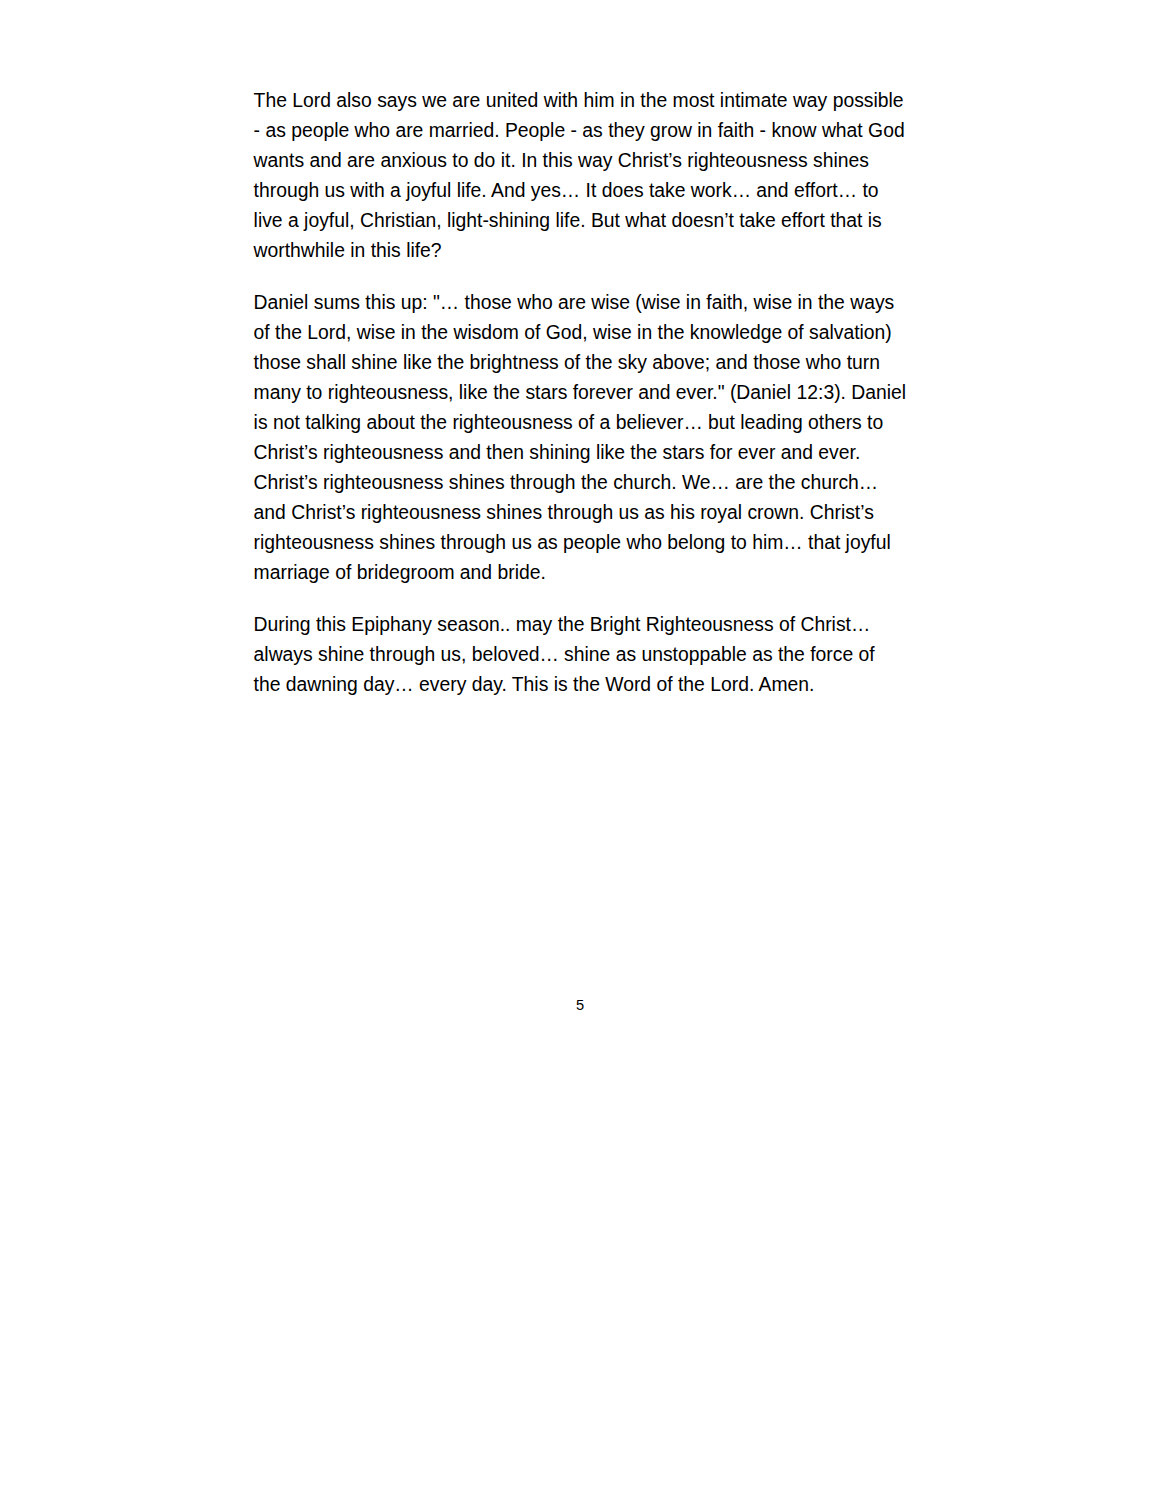The Lord also says we are united with him in the most intimate way possible - as people who are married. People - as they grow in faith - know what God wants and are anxious to do it. In this way Christ’s righteousness shines through us with a joyful life. And yes… It does take work… and effort… to live a joyful, Christian, light-shining life. But what doesn’t take effort that is worthwhile in this life?
Daniel sums this up: "… those who are wise (wise in faith, wise in the ways of the Lord, wise in the wisdom of God, wise in the knowledge of salvation) those shall shine like the brightness of the sky above; and those who turn many to righteousness, like the stars forever and ever." (Daniel 12:3). Daniel is not talking about the righteousness of a believer… but leading others to Christ’s righteousness and then shining like the stars for ever and ever. Christ’s righteousness shines through the church. We… are the church… and Christ’s righteousness shines through us as his royal crown. Christ’s righteousness shines through us as people who belong to him… that joyful marriage of bridegroom and bride.
During this Epiphany season.. may the Bright Righteousness of Christ…always shine through us, beloved… shine as unstoppable as the force of the dawning day… every day. This is the Word of the Lord. Amen.
5